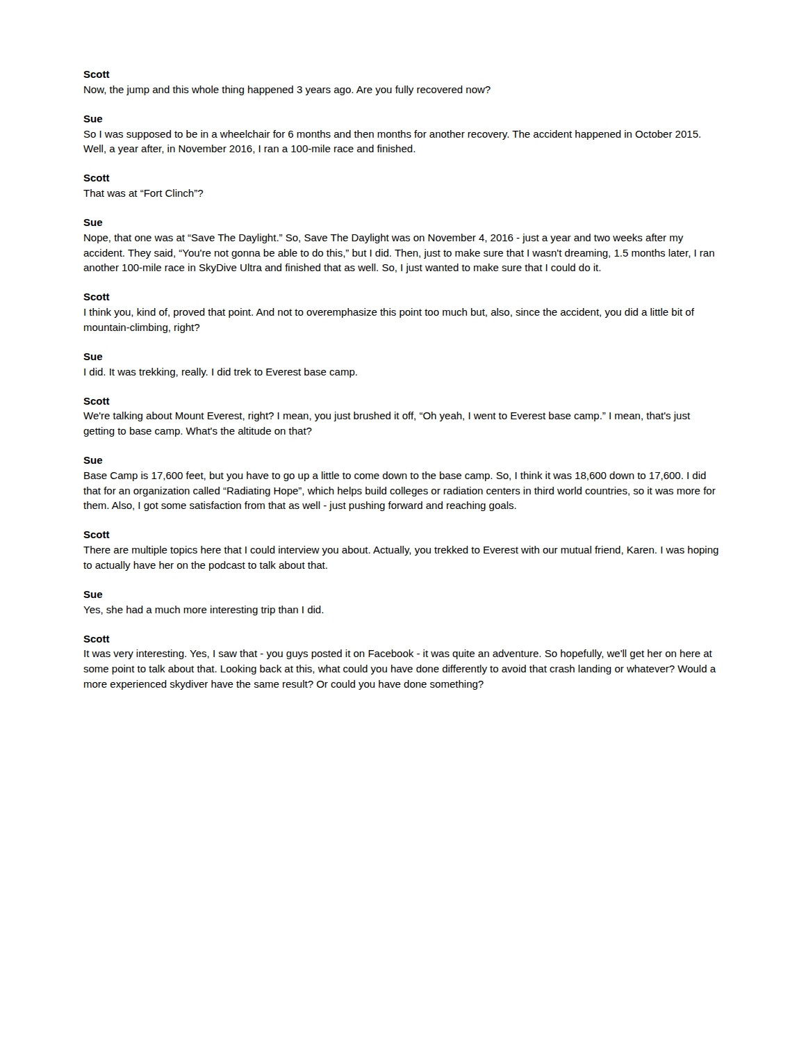Scott
Now, the jump and this whole thing happened 3 years ago. Are you fully recovered now?
Sue
So I was supposed to be in a wheelchair for 6 months and then months for another recovery. The accident happened in October 2015. Well, a year after, in November 2016, I ran a 100-mile race and finished.
Scott
That was at “Fort Clinch”?
Sue
Nope, that one was at “Save The Daylight.” So, Save The Daylight was on November 4, 2016 - just a year and two weeks after my accident. They said, “You're not gonna be able to do this,” but I did. Then, just to make sure that I wasn't dreaming, 1.5 months later, I ran another 100-mile race in SkyDive Ultra and finished that as well. So, I just wanted to make sure that I could do it.
Scott
I think you, kind of, proved that point. And not to overemphasize this point too much but, also, since the accident, you did a little bit of mountain-climbing, right?
Sue
I did. It was trekking, really. I did trek to Everest base camp.
Scott
We're talking about Mount Everest, right? I mean, you just brushed it off, “Oh yeah, I went to Everest base camp.” I mean, that's just getting to base camp. What's the altitude on that?
Sue
Base Camp is 17,600 feet, but you have to go up a little to come down to the base camp. So, I think it was 18,600 down to 17,600. I did that for an organization called “Radiating Hope”, which helps build colleges or radiation centers in third world countries, so it was more for them. Also, I got some satisfaction from that as well - just pushing forward and reaching goals.
Scott
There are multiple topics here that I could interview you about. Actually, you trekked to Everest with our mutual friend, Karen. I was hoping to actually have her on the podcast to talk about that.
Sue
Yes, she had a much more interesting trip than I did.
Scott
It was very interesting. Yes, I saw that - you guys posted it on Facebook - it was quite an adventure. So hopefully, we'll get her on here at some point to talk about that. Looking back at this, what could you have done differently to avoid that crash landing or whatever? Would a more experienced skydiver have the same result? Or could you have done something?